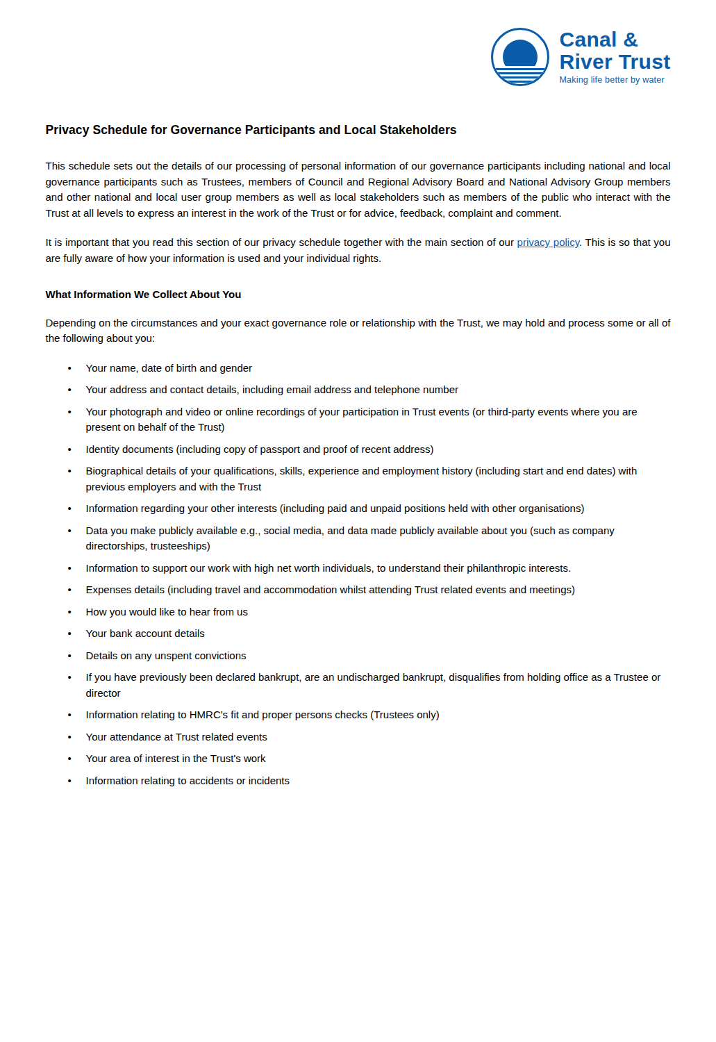Canal &
River Trust
Making life better by water
Privacy Schedule for Governance Participants and Local Stakeholders
This schedule sets out the details of our processing of personal information of our governance participants including national and local governance participants such as Trustees, members of Council and Regional Advisory Board and National Advisory Group members and other national and local user group members as well as local stakeholders such as members of the public who interact with the Trust at all levels to express an interest in the work of the Trust or for advice, feedback, complaint and comment.
It is important that you read this section of our privacy schedule together with the main section of our privacy policy. This is so that you are fully aware of how your information is used and your individual rights.
What Information We Collect About You
Depending on the circumstances and your exact governance role or relationship with the Trust, we may hold and process some or all of the following about you:
Your name, date of birth and gender
Your address and contact details, including email address and telephone number
Your photograph and video or online recordings of your participation in Trust events (or third-party events where you are present on behalf of the Trust)
Identity documents (including copy of passport and proof of recent address)
Biographical details of your qualifications, skills, experience and employment history (including start and end dates) with previous employers and with the Trust
Information regarding your other interests (including paid and unpaid positions held with other organisations)
Data you make publicly available e.g., social media, and data made publicly available about you (such as company directorships, trusteeships)
Information to support our work with high net worth individuals, to understand their philanthropic interests.
Expenses details (including travel and accommodation whilst attending Trust related events and meetings)
How you would like to hear from us
Your bank account details
Details on any unspent convictions
If you have previously been declared bankrupt, are an undischarged bankrupt, disqualifies from holding office as a Trustee or director
Information relating to HMRC's fit and proper persons checks (Trustees only)
Your attendance at Trust related events
Your area of interest in the Trust's work
Information relating to accidents or incidents